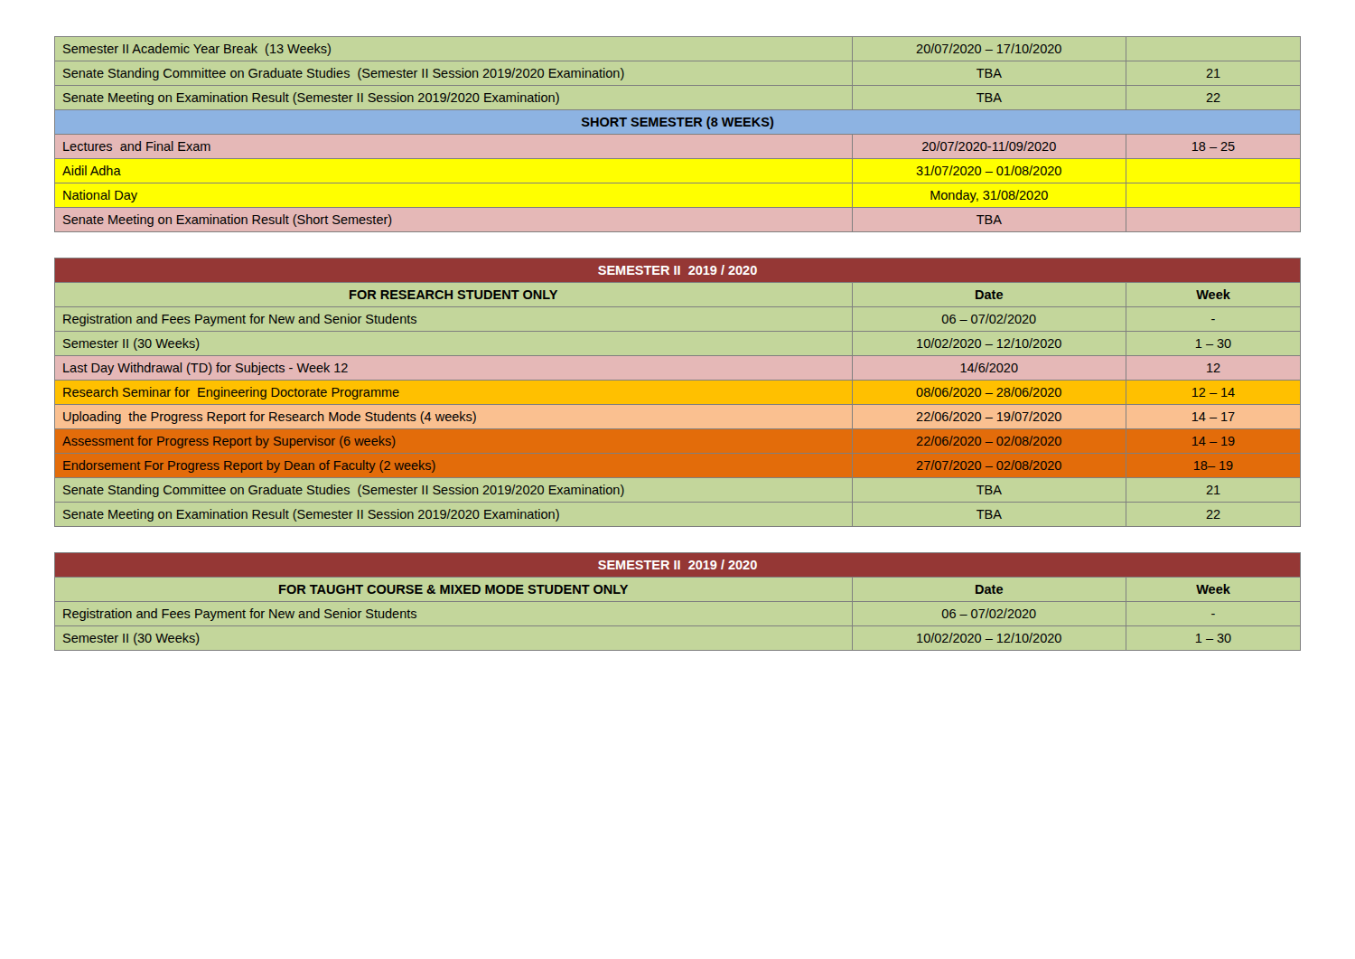| Semester II Academic Year Break (13 Weeks) | 20/07/2020 – 17/10/2020 | |
| Senate Standing Committee on Graduate Studies (Semester II Session 2019/2020 Examination) | TBA | 21 |
| Senate Meeting on Examination Result (Semester II Session 2019/2020 Examination) | TBA | 22 |
| SHORT SEMESTER (8 WEEKS) |
| Lectures and Final Exam | 20/07/2020-11/09/2020 | 18 – 25 |
| Aidil Adha | 31/07/2020 – 01/08/2020 | |
| National Day | Monday, 31/08/2020 | |
| Senate Meeting on Examination Result (Short Semester) | TBA | |
| SEMESTER II 2019 / 2020 |
| FOR RESEARCH STUDENT ONLY | Date | Week |
| Registration and Fees Payment for New and Senior Students | 06 – 07/02/2020 | - |
| Semester II (30 Weeks) | 10/02/2020 – 12/10/2020 | 1 – 30 |
| Last Day Withdrawal (TD) for Subjects - Week 12 | 14/6/2020 | 12 |
| Research Seminar for Engineering Doctorate Programme | 08/06/2020 – 28/06/2020 | 12 – 14 |
| Uploading the Progress Report for Research Mode Students (4 weeks) | 22/06/2020 – 19/07/2020 | 14 – 17 |
| Assessment for Progress Report by Supervisor (6 weeks) | 22/06/2020 – 02/08/2020 | 14 – 19 |
| Endorsement For Progress Report by Dean of Faculty (2 weeks) | 27/07/2020 – 02/08/2020 | 18– 19 |
| Senate Standing Committee on Graduate Studies (Semester II Session 2019/2020 Examination) | TBA | 21 |
| Senate Meeting on Examination Result (Semester II Session 2019/2020 Examination) | TBA | 22 |
| SEMESTER II 2019 / 2020 |
| FOR TAUGHT COURSE & MIXED MODE STUDENT ONLY | Date | Week |
| Registration and Fees Payment for New and Senior Students | 06 – 07/02/2020 | - |
| Semester II (30 Weeks) | 10/02/2020 – 12/10/2020 | 1 – 30 |